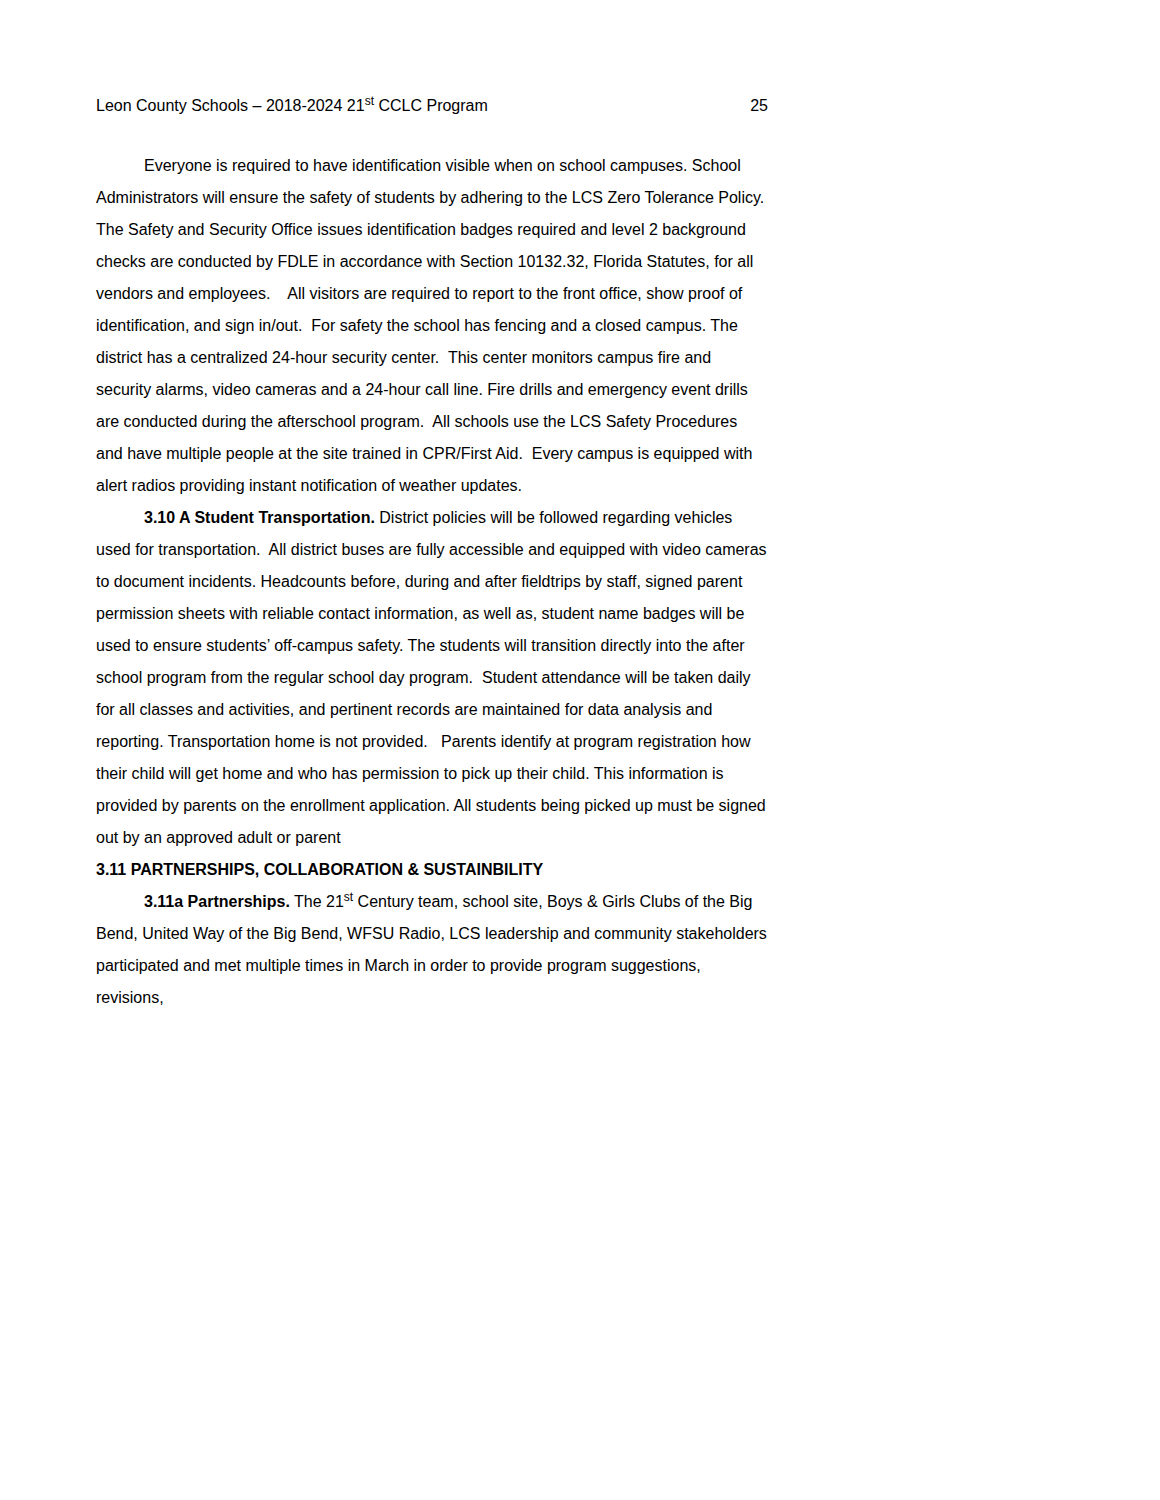Leon County Schools – 2018-2024 21st CCLC Program 25
Everyone is required to have identification visible when on school campuses. School Administrators will ensure the safety of students by adhering to the LCS Zero Tolerance Policy. The Safety and Security Office issues identification badges required and level 2 background checks are conducted by FDLE in accordance with Section 10132.32, Florida Statutes, for all vendors and employees. All visitors are required to report to the front office, show proof of identification, and sign in/out. For safety the school has fencing and a closed campus. The district has a centralized 24-hour security center. This center monitors campus fire and security alarms, video cameras and a 24-hour call line. Fire drills and emergency event drills are conducted during the afterschool program. All schools use the LCS Safety Procedures and have multiple people at the site trained in CPR/First Aid. Every campus is equipped with alert radios providing instant notification of weather updates.
3.10 A Student Transportation. District policies will be followed regarding vehicles used for transportation. All district buses are fully accessible and equipped with video cameras to document incidents. Headcounts before, during and after fieldtrips by staff, signed parent permission sheets with reliable contact information, as well as, student name badges will be used to ensure students’ off-campus safety. The students will transition directly into the after school program from the regular school day program. Student attendance will be taken daily for all classes and activities, and pertinent records are maintained for data analysis and reporting. Transportation home is not provided. Parents identify at program registration how their child will get home and who has permission to pick up their child. This information is provided by parents on the enrollment application. All students being picked up must be signed out by an approved adult or parent
3.11 PARTNERSHIPS, COLLABORATION & SUSTAINBILITY
3.11a Partnerships. The 21st Century team, school site, Boys & Girls Clubs of the Big Bend, United Way of the Big Bend, WFSU Radio, LCS leadership and community stakeholders participated and met multiple times in March in order to provide program suggestions, revisions,